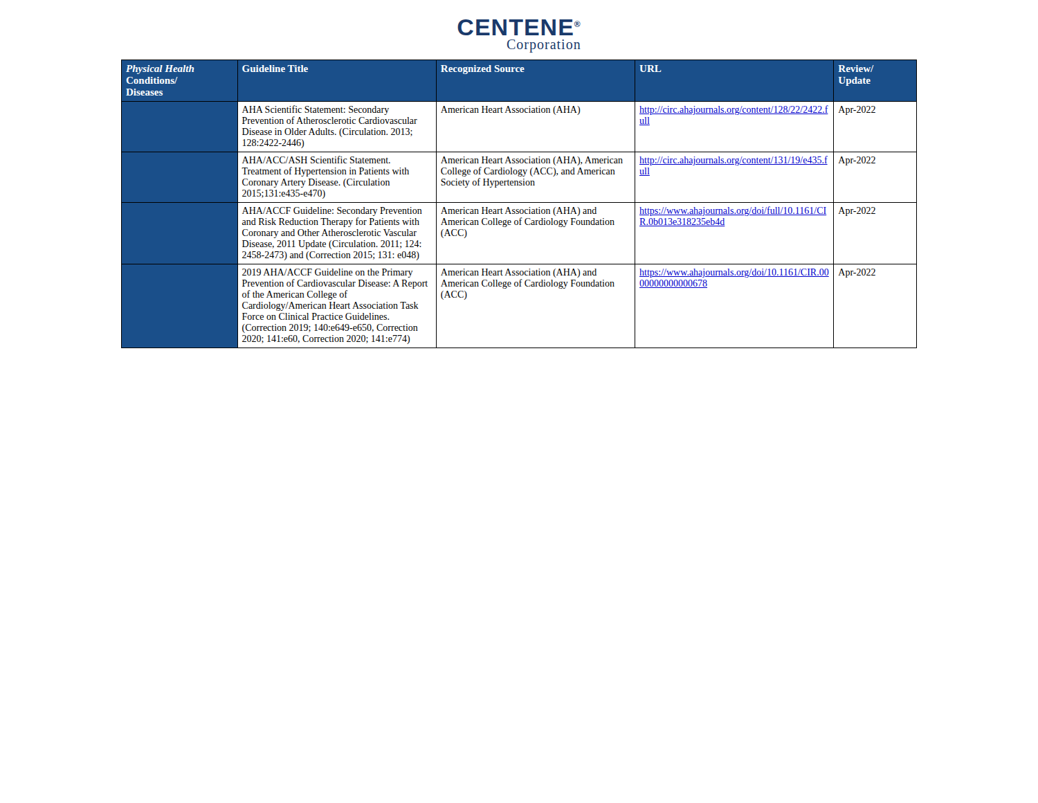CENTENE®Corporation
| Physical Health Conditions/ Diseases | Guideline Title | Recognized Source | URL | Review/ Update |
| --- | --- | --- | --- | --- |
| | AHA Scientific Statement: Secondary Prevention of Atherosclerotic Cardiovascular Disease in Older Adults. (Circulation. 2013; 128:2422-2446) | American Heart Association (AHA) | http://circ.ahajournals.org/content/128/22/2422.full | Apr-2022 |
| | AHA/ACC/ASH Scientific Statement. Treatment of Hypertension in Patients with Coronary Artery Disease. (Circulation 2015;131:e435-e470) | American Heart Association (AHA), American College of Cardiology (ACC), and American Society of Hypertension | http://circ.ahajournals.org/content/131/19/e435.full | Apr-2022 |
| | AHA/ACCF Guideline: Secondary Prevention and Risk Reduction Therapy for Patients with Coronary and Other Atherosclerotic Vascular Disease, 2011 Update (Circulation. 2011; 124: 2458-2473) and (Correction 2015; 131: e048) | American Heart Association (AHA) and American College of Cardiology Foundation (ACC) | https://www.ahajournals.org/doi/full/10.1161/CIR.0b013e318235eb4d | Apr-2022 |
| | 2019 AHA/ACCF Guideline on the Primary Prevention of Cardiovascular Disease: A Report of the American College of Cardiology/American Heart Association Task Force on Clinical Practice Guidelines. (Correction 2019; 140:e649-e650, Correction 2020; 141:e60, Correction 2020; 141:e774) | American Heart Association (AHA) and American College of Cardiology Foundation (ACC) | https://www.ahajournals.org/doi/10.1161/CIR.0000000000000678 | Apr-2022 |